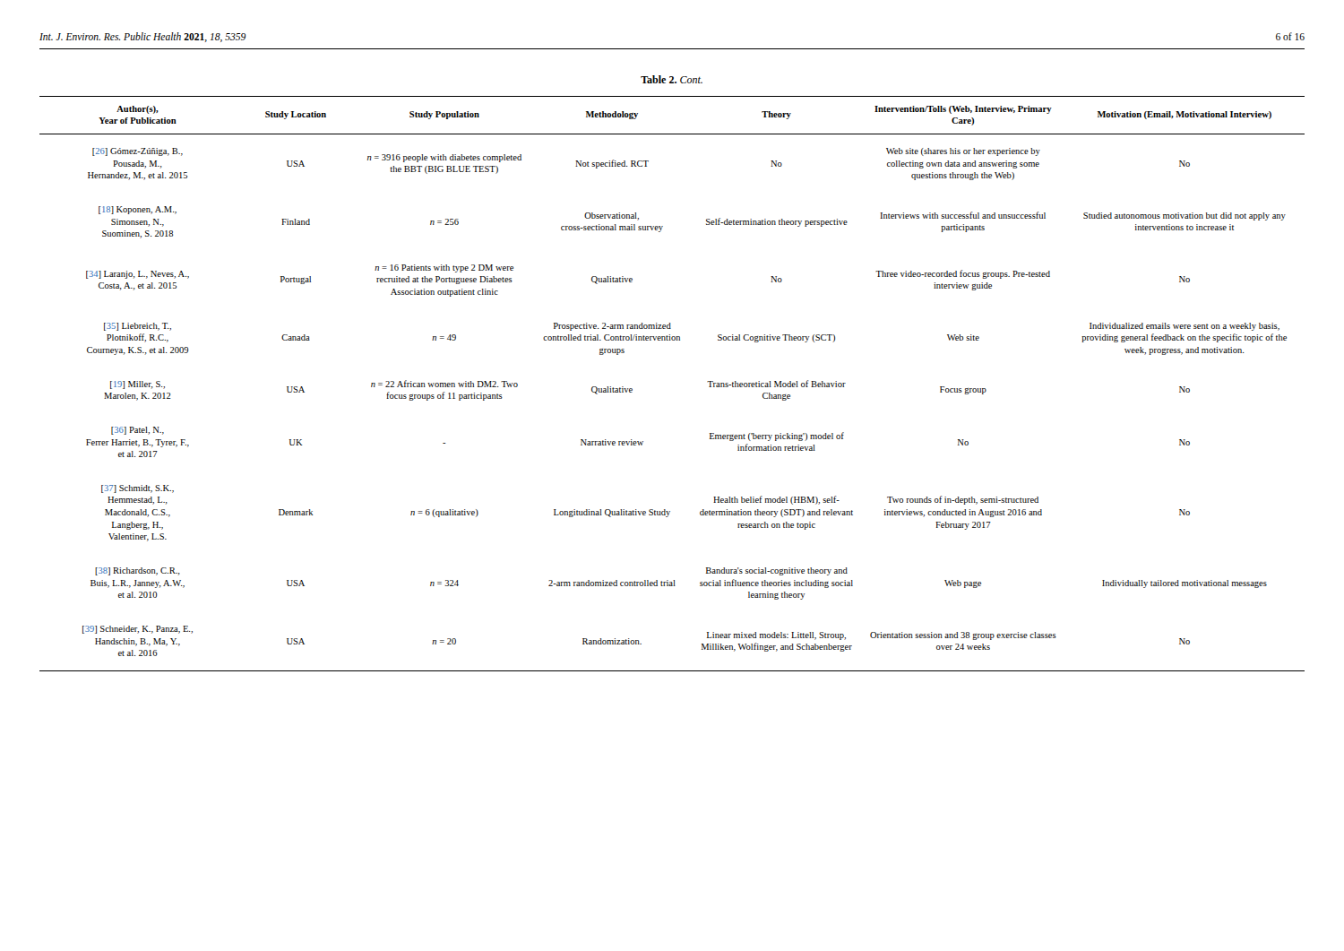Int. J. Environ. Res. Public Health 2021, 18, 5359
6 of 16
Table 2. Cont.
| Author(s), Year of Publication | Study Location | Study Population | Methodology | Theory | Intervention/Tolls (Web, Interview, Primary Care) | Motivation (Email, Motivational Interview) |
| --- | --- | --- | --- | --- | --- | --- |
| [ 26 ] Gómez-Zúñiga, B., Pousada, M., Hernandez, M., et al. 2015 | USA | n = 3916 people with diabetes completed the BBT (BIG BLUE TEST) | Not specified. RCT | No | Web site (shares his or her experience by collecting own data and answering some questions through the Web) | No |
| [ 18 ] Koponen, A.M., Simonsen, N., Suominen, S. 2018 | Finland | n = 256 | Observational, cross-sectional mail survey | Self-determination theory perspective | Interviews with successful and unsuccessful participants | Studied autonomous motivation but did not apply any interventions to increase it |
| [ 34 ] Laranjo, L., Neves, A., Costa, A., et al. 2015 | Portugal | n = 16 Patients with type 2 DM were recruited at the Portuguese Diabetes Association outpatient clinic | Qualitative | No | Three video-recorded focus groups. Pre-tested interview guide | No |
| [ 35 ] Liebreich, T., Plotnikoff, R.C., Courneya, K.S., et al. 2009 | Canada | n = 49 | Prospective. 2-arm randomized controlled trial. Control/intervention groups | Social Cognitive Theory (SCT) | Web site | Individualized emails were sent on a weekly basis, providing general feedback on the specific topic of the week, progress, and motivation. |
| [ 19 ] Miller, S., Marolen, K. 2012 | USA | n = 22 African women with DM2. Two focus groups of 11 participants | Qualitative | Trans-theoretical Model of Behavior Change | Focus group | No |
| [ 36 ] Patel, N., Ferrer Harriet, B., Tyrer, F., et al. 2017 | UK | - | Narrative review | Emergent ('berry picking') model of information retrieval | No | No |
| [ 37 ] Schmidt, S.K., Hemmestad, L., Macdonald, C.S., Langberg, H., Valentiner, L.S. | Denmark | n = 6 (qualitative) | Longitudinal Qualitative Study | Health belief model (HBM), self-determination theory (SDT) and relevant research on the topic | Two rounds of in-depth, semi-structured interviews, conducted in August 2016 and February 2017 | No |
| [ 38 ] Richardson, C.R., Buis, L.R., Janney, A.W., et al. 2010 | USA | n = 324 | 2-arm randomized controlled trial | Bandura's social-cognitive theory and social influence theories including social learning theory | Web page | Individually tailored motivational messages |
| [ 39 ] Schneider, K., Panza, E., Handschin, B., Ma, Y., et al. 2016 | USA | n = 20 | Randomization. | Linear mixed models: Littell, Stroup, Milliken, Wolfinger, and Schabenberger | Orientation session and 38 group exercise classes over 24 weeks | No |